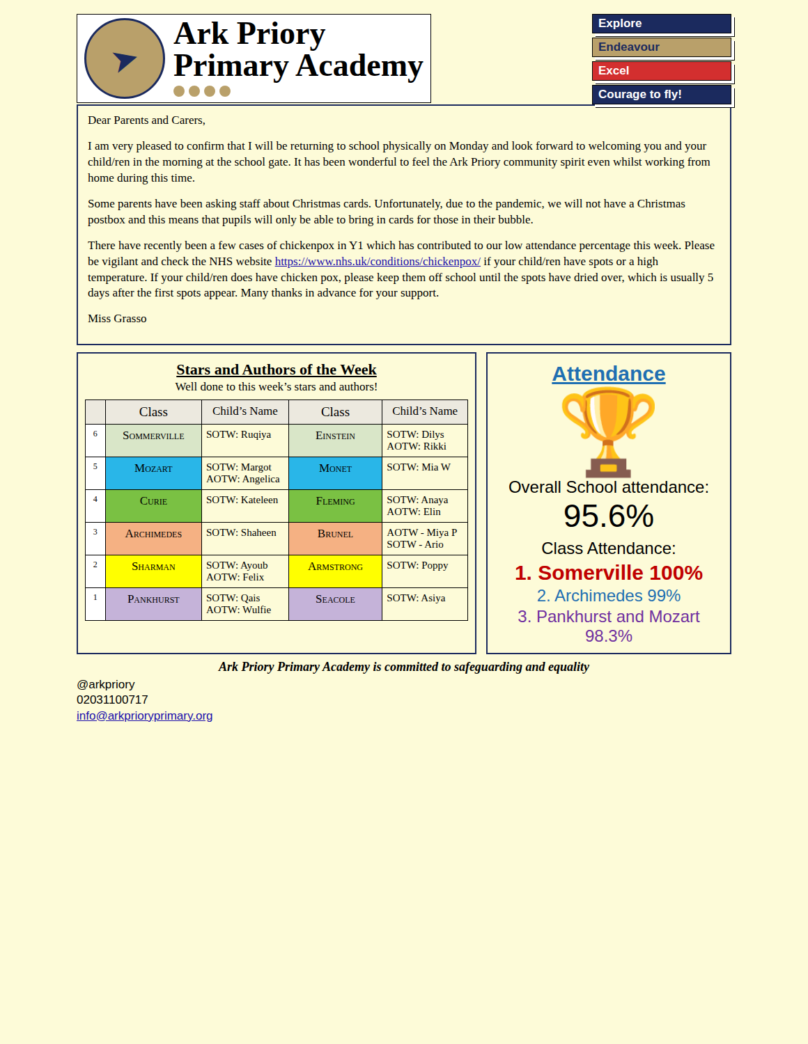➤
Ark Priory
Primary Academy
Explore
Endeavour
Excel
Courage to fly!
Dear Parents and Carers,
I am very pleased to confirm that I will be returning to school physically on Monday and look forward to welcoming you and your child/ren in the morning at the school gate. It has been wonderful to feel the Ark Priory community spirit even whilst working from home during this time.
Some parents have been asking staff about Christmas cards. Unfortunately, due to the pandemic, we will not have a Christmas postbox and this means that pupils will only be able to bring in cards for those in their bubble.
There have recently been a few cases of chickenpox in Y1 which has contributed to our low attendance percentage this week. Please be vigilant and check the NHS website https://www.nhs.uk/conditions/chickenpox/ if your child/ren have spots or a high temperature. If your child/ren does have chicken pox, please keep them off school until the spots have dried over, which is usually 5 days after the first spots appear. Many thanks in advance for your support.
Miss Grasso
Stars and Authors of the Week
Well done to this week’s stars and authors!
| | Class | Child’s Name | Class | Child’s Name |
| --- | --- | --- | --- | --- |
| 6 | Sommerville | SOTW: Ruqiya | Einstein | SOTW: Dilys AOTW: Rikki |
| 5 | Mozart | SOTW: Margot AOTW: Angelica | Monet | SOTW: Mia W |
| 4 | Curie | SOTW: Kateleen | Fleming | SOTW: Anaya AOTW: Elin |
| 3 | Archimedes | SOTW: Shaheen | Brunel | AOTW - Miya P SOTW - Ario |
| 2 | Sharman | SOTW: Ayoub AOTW: Felix | Armstrong | SOTW: Poppy |
| 1 | Pankhurst | SOTW: Qais AOTW: Wulfie | Seacole | SOTW: Asiya |
Attendance
🏆
Overall School attendance:
95.6%
Class Attendance:
1. Somerville 100%
2. Archimedes 99%
3. Pankhurst and Mozart 98.3%
Ark Priory Primary Academy is committed to safeguarding and equality
@arkpriory
02031100717
info@arkprioryprimary.org